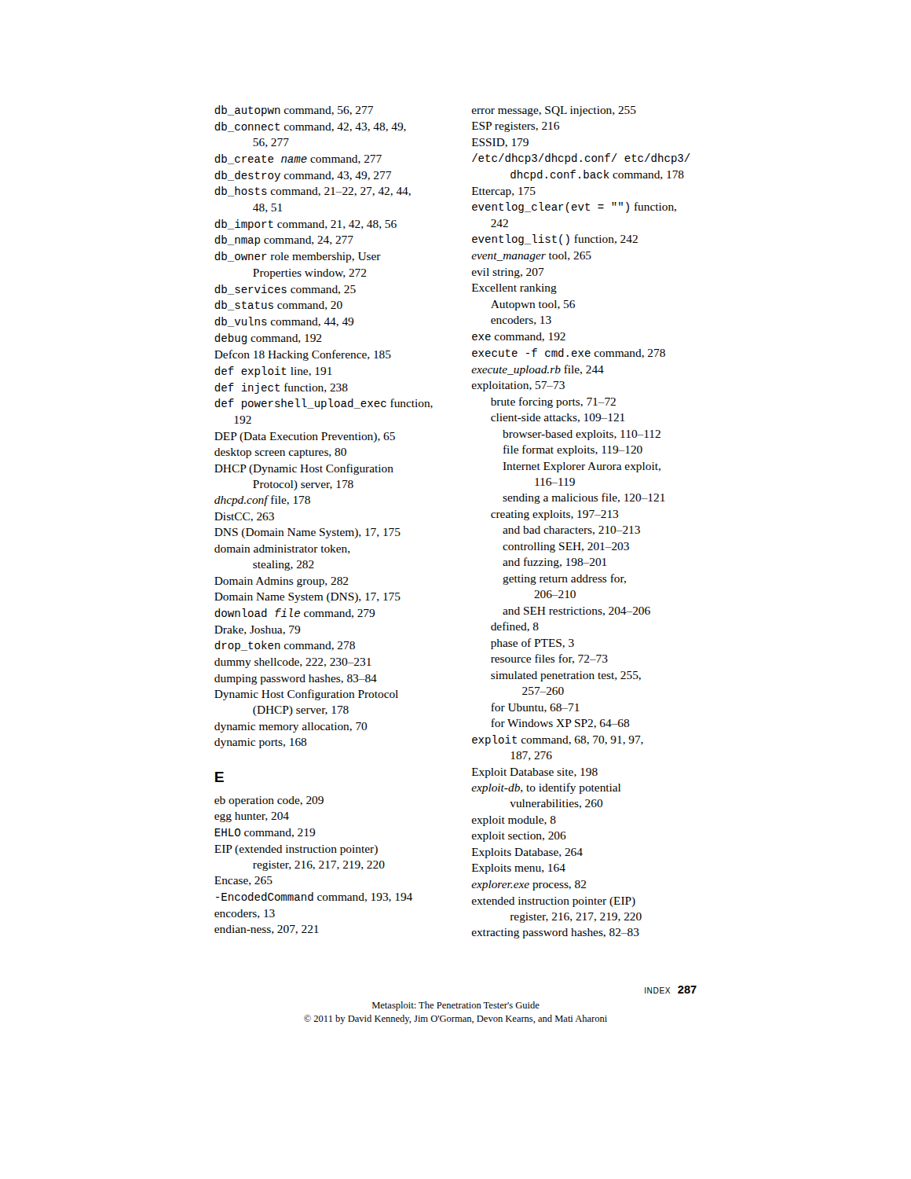db_autopwn command, 56, 277
db_connect command, 42, 43, 48, 49, 56, 277
db_create name command, 277
db_destroy command, 43, 49, 277
db_hosts command, 21–22, 27, 42, 44, 48, 51
db_import command, 21, 42, 48, 56
db_nmap command, 24, 277
db_owner role membership, User Properties window, 272
db_services command, 25
db_status command, 20
db_vulns command, 44, 49
debug command, 192
Defcon 18 Hacking Conference, 185
def exploit line, 191
def inject function, 238
def powershell_upload_exec function, 192
DEP (Data Execution Prevention), 65
desktop screen captures, 80
DHCP (Dynamic Host Configuration Protocol) server, 178
dhcpd.conf file, 178
DistCC, 263
DNS (Domain Name System), 17, 175
domain administrator token, stealing, 282
Domain Admins group, 282
Domain Name System (DNS), 17, 175
download file command, 279
Drake, Joshua, 79
drop_token command, 278
dummy shellcode, 222, 230–231
dumping password hashes, 83–84
Dynamic Host Configuration Protocol (DHCP) server, 178
dynamic memory allocation, 70
dynamic ports, 168
E
eb operation code, 209
egg hunter, 204
EHLO command, 219
EIP (extended instruction pointer) register, 216, 217, 219, 220
Encase, 265
-EncodedCommand command, 193, 194
encoders, 13
endian-ness, 207, 221
error message, SQL injection, 255
ESP registers, 216
ESSID, 179
/etc/dhcp3/dhcpd.conf/ etc/dhcp3/ dhcpd.conf.back command, 178
Ettercap, 175
eventlog_clear(evt = "") function, 242
eventlog_list() function, 242
event_manager tool, 265
evil string, 207
Excellent ranking
Autopwn tool, 56
encoders, 13
exe command, 192
execute -f cmd.exe command, 278
execute_upload.rb file, 244
exploitation, 57–73
brute forcing ports, 71–72
client-side attacks, 109–121
browser-based exploits, 110–112
file format exploits, 119–120
Internet Explorer Aurora exploit, 116–119
sending a malicious file, 120–121
creating exploits, 197–213
and bad characters, 210–213
controlling SEH, 201–203
and fuzzing, 198–201
getting return address for, 206–210
and SEH restrictions, 204–206
defined, 8
phase of PTES, 3
resource files for, 72–73
simulated penetration test, 255, 257–260
for Ubuntu, 68–71
for Windows XP SP2, 64–68
exploit command, 68, 70, 91, 97, 187, 276
Exploit Database site, 198
exploit-db, to identify potential vulnerabilities, 260
exploit module, 8
exploit section, 206
Exploits Database, 264
Exploits menu, 164
explorer.exe process, 82
extended instruction pointer (EIP) register, 216, 217, 219, 220
extracting password hashes, 82–83
INDEX 287 Metasploit: The Penetration Tester's Guide
© 2011 by David Kennedy, Jim O'Gorman, Devon Kearns, and Mati Aharoni